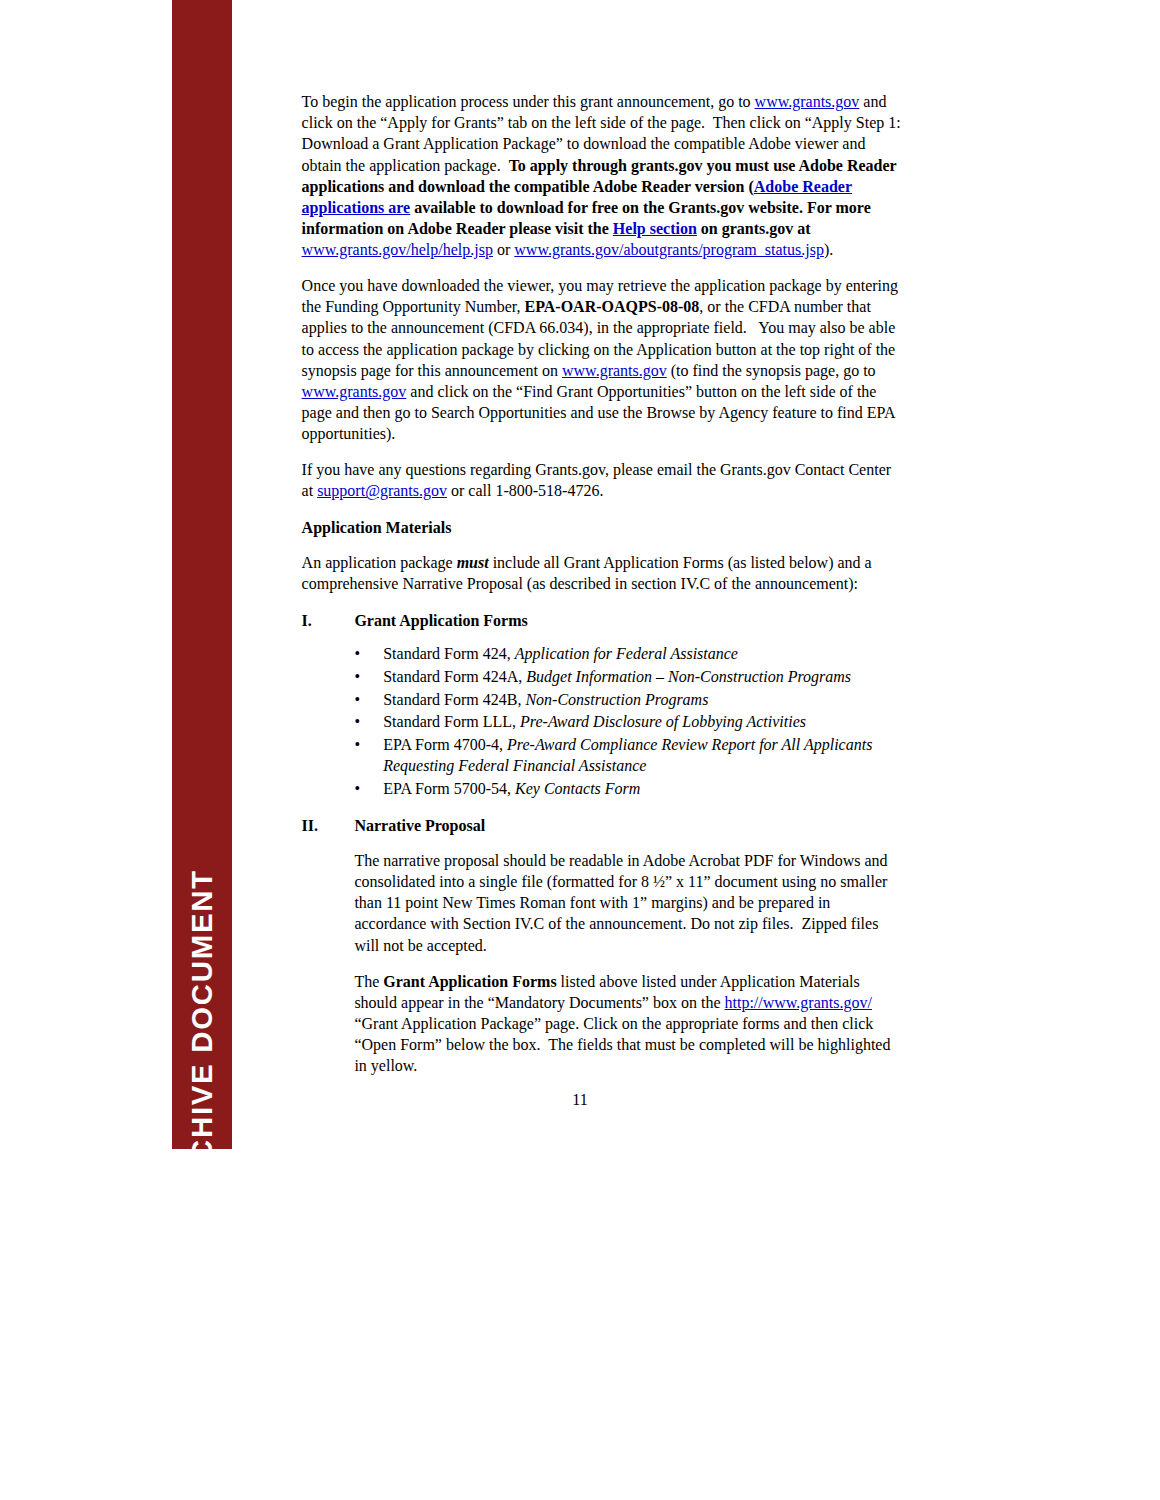US EPA ARCHIVE DOCUMENT
To begin the application process under this grant announcement, go to www.grants.gov and click on the “Apply for Grants” tab on the left side of the page. Then click on “Apply Step 1: Download a Grant Application Package” to download the compatible Adobe viewer and obtain the application package. To apply through grants.gov you must use Adobe Reader applications and download the compatible Adobe Reader version (Adobe Reader applications are available to download for free on the Grants.gov website. For more information on Adobe Reader please visit the Help section on grants.gov at www.grants.gov/help/help.jsp or www.grants.gov/aboutgrants/program_status.jsp).
Once you have downloaded the viewer, you may retrieve the application package by entering the Funding Opportunity Number, EPA-OAR-OAQPS-08-08, or the CFDA number that applies to the announcement (CFDA 66.034), in the appropriate field. You may also be able to access the application package by clicking on the Application button at the top right of the synopsis page for this announcement on www.grants.gov (to find the synopsis page, go to www.grants.gov and click on the “Find Grant Opportunities” button on the left side of the page and then go to Search Opportunities and use the Browse by Agency feature to find EPA opportunities).
If you have any questions regarding Grants.gov, please email the Grants.gov Contact Center at support@grants.gov or call 1-800-518-4726.
Application Materials
An application package must include all Grant Application Forms (as listed below) and a comprehensive Narrative Proposal (as described in section IV.C of the announcement):
I. Grant Application Forms
Standard Form 424, Application for Federal Assistance
Standard Form 424A, Budget Information – Non-Construction Programs
Standard Form 424B, Non-Construction Programs
Standard Form LLL, Pre-Award Disclosure of Lobbying Activities
EPA Form 4700-4, Pre-Award Compliance Review Report for All Applicants Requesting Federal Financial Assistance
EPA Form 5700-54, Key Contacts Form
II. Narrative Proposal
The narrative proposal should be readable in Adobe Acrobat PDF for Windows and consolidated into a single file (formatted for 8 ½” x 11” document using no smaller than 11 point New Times Roman font with 1” margins) and be prepared in accordance with Section IV.C of the announcement. Do not zip files. Zipped files will not be accepted.
The Grant Application Forms listed above listed under Application Materials should appear in the “Mandatory Documents” box on the http://www.grants.gov/ “Grant Application Package” page. Click on the appropriate forms and then click “Open Form” below the box. The fields that must be completed will be highlighted in yellow.
11